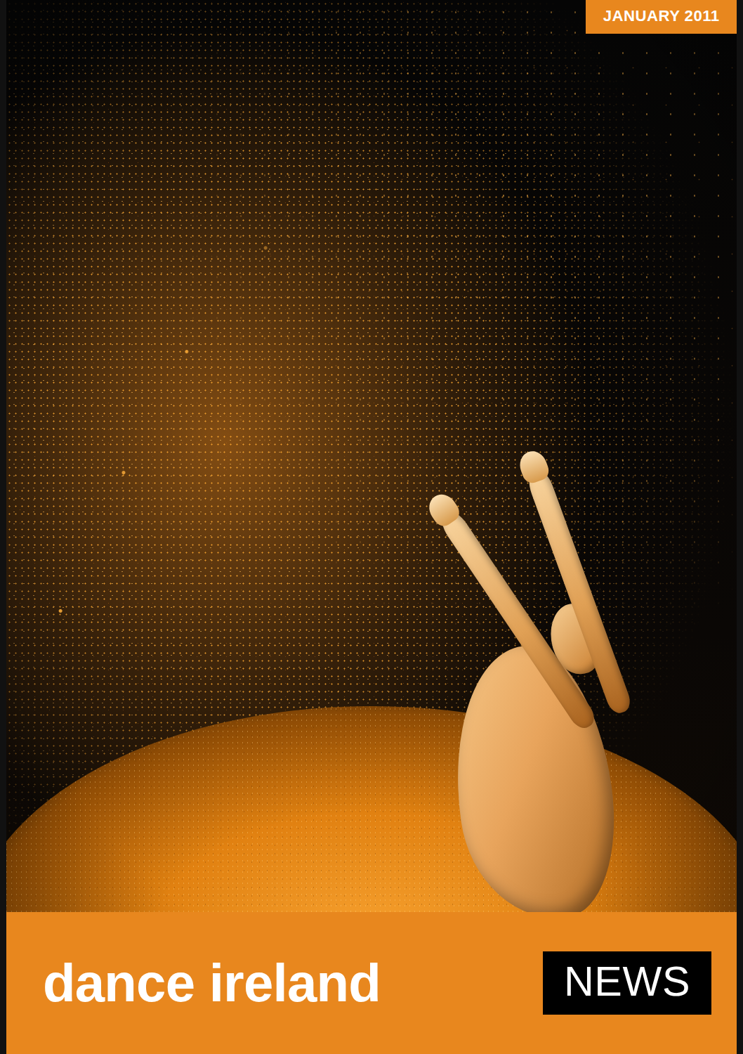JANUARY 2011
dance ireland
NEWS